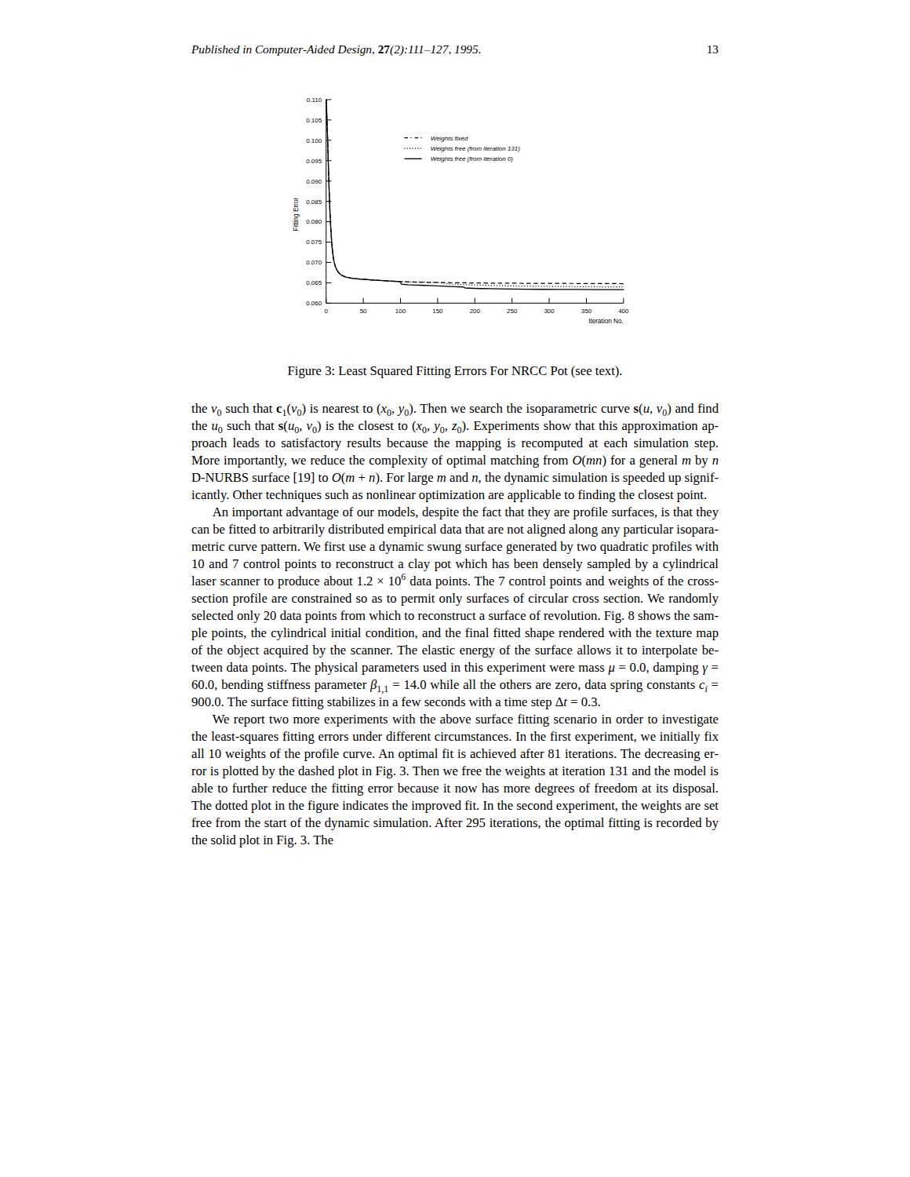Published in Computer-Aided Design, 27(2):111–127, 1995.
13
0.110 0.105 0.100 0.095 0.090 0.085 0.080 0.075 0.070 0.065 0.060 0 50 100 150 200 250 300 350 400 Fitting Error Iteration No. Weights fixed Weights free (from iteration 131) Weights free (from iteration 0)
Figure 3: Least Squared Fitting Errors For NRCC Pot (see text).
the v0 such that c1(v0) is nearest to (x0, y0). Then we search the isoparametric curve s(u, v0) and find the u0 such that s(u0, v0) is the closest to (x0, y0, z0). Experiments show that this approximation approach leads to satisfactory results because the mapping is recomputed at each simulation step. More importantly, we reduce the complexity of optimal matching from O(mn) for a general m by n D-NURBS surface [19] to O(m + n). For large m and n, the dynamic simulation is speeded up significantly. Other techniques such as nonlinear optimization are applicable to finding the closest point.
An important advantage of our models, despite the fact that they are profile surfaces, is that they can be fitted to arbitrarily distributed empirical data that are not aligned along any particular isoparametric curve pattern. We first use a dynamic swung surface generated by two quadratic profiles with 10 and 7 control points to reconstruct a clay pot which has been densely sampled by a cylindrical laser scanner to produce about 1.2 × 106 data points. The 7 control points and weights of the cross-section profile are constrained so as to permit only surfaces of circular cross section. We randomly selected only 20 data points from which to reconstruct a surface of revolution. Fig. 8 shows the sample points, the cylindrical initial condition, and the final fitted shape rendered with the texture map of the object acquired by the scanner. The elastic energy of the surface allows it to interpolate between data points. The physical parameters used in this experiment were mass μ = 0.0, damping γ = 60.0, bending stiffness parameter β1,1 = 14.0 while all the others are zero, data spring constants ci = 900.0. The surface fitting stabilizes in a few seconds with a time step Δt = 0.3.
We report two more experiments with the above surface fitting scenario in order to investigate the least-squares fitting errors under different circumstances. In the first experiment, we initially fix all 10 weights of the profile curve. An optimal fit is achieved after 81 iterations. The decreasing error is plotted by the dashed plot in Fig. 3. Then we free the weights at iteration 131 and the model is able to further reduce the fitting error because it now has more degrees of freedom at its disposal. The dotted plot in the figure indicates the improved fit. In the second experiment, the weights are set free from the start of the dynamic simulation. After 295 iterations, the optimal fitting is recorded by the solid plot in Fig. 3. The